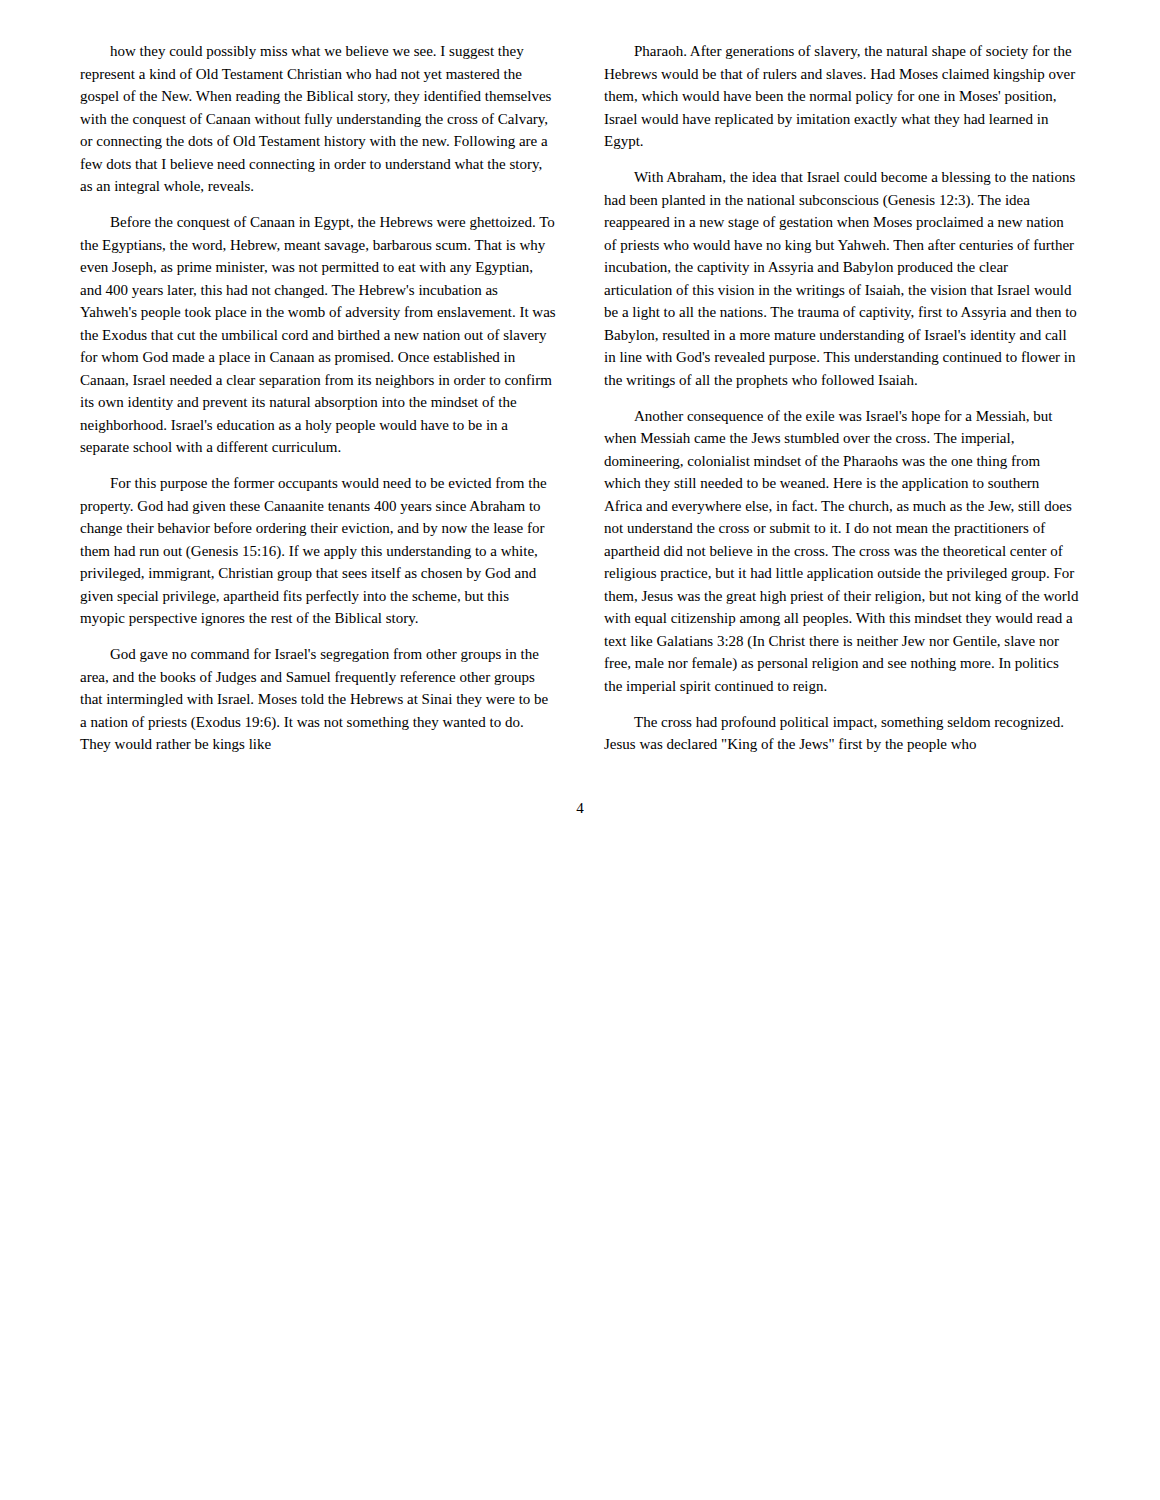how they could possibly miss what we believe we see. I suggest they represent a kind of Old Testament Christian who had not yet mastered the gospel of the New. When reading the Biblical story, they identified themselves with the conquest of Canaan without fully understanding the cross of Calvary, or connecting the dots of Old Testament history with the new. Following are a few dots that I believe need connecting in order to understand what the story, as an integral whole, reveals.
Before the conquest of Canaan in Egypt, the Hebrews were ghettoized. To the Egyptians, the word, Hebrew, meant savage, barbarous scum. That is why even Joseph, as prime minister, was not permitted to eat with any Egyptian, and 400 years later, this had not changed. The Hebrew's incubation as Yahweh's people took place in the womb of adversity from enslavement. It was the Exodus that cut the umbilical cord and birthed a new nation out of slavery for whom God made a place in Canaan as promised. Once established in Canaan, Israel needed a clear separation from its neighbors in order to confirm its own identity and prevent its natural absorption into the mindset of the neighborhood. Israel's education as a holy people would have to be in a separate school with a different curriculum.
For this purpose the former occupants would need to be evicted from the property. God had given these Canaanite tenants 400 years since Abraham to change their behavior before ordering their eviction, and by now the lease for them had run out (Genesis 15:16). If we apply this understanding to a white, privileged, immigrant, Christian group that sees itself as chosen by God and given special privilege, apartheid fits perfectly into the scheme, but this myopic perspective ignores the rest of the Biblical story.
God gave no command for Israel's segregation from other groups in the area, and the books of Judges and Samuel frequently reference other groups that intermingled with Israel. Moses told the Hebrews at Sinai they were to be a nation of priests (Exodus 19:6). It was not something they wanted to do. They would rather be kings like
Pharaoh. After generations of slavery, the natural shape of society for the Hebrews would be that of rulers and slaves. Had Moses claimed kingship over them, which would have been the normal policy for one in Moses' position, Israel would have replicated by imitation exactly what they had learned in Egypt.
With Abraham, the idea that Israel could become a blessing to the nations had been planted in the national subconscious (Genesis 12:3). The idea reappeared in a new stage of gestation when Moses proclaimed a new nation of priests who would have no king but Yahweh. Then after centuries of further incubation, the captivity in Assyria and Babylon produced the clear articulation of this vision in the writings of Isaiah, the vision that Israel would be a light to all the nations. The trauma of captivity, first to Assyria and then to Babylon, resulted in a more mature understanding of Israel's identity and call in line with God's revealed purpose. This understanding continued to flower in the writings of all the prophets who followed Isaiah.
Another consequence of the exile was Israel's hope for a Messiah, but when Messiah came the Jews stumbled over the cross. The imperial, domineering, colonialist mindset of the Pharaohs was the one thing from which they still needed to be weaned. Here is the application to southern Africa and everywhere else, in fact. The church, as much as the Jew, still does not understand the cross or submit to it. I do not mean the practitioners of apartheid did not believe in the cross. The cross was the theoretical center of religious practice, but it had little application outside the privileged group. For them, Jesus was the great high priest of their religion, but not king of the world with equal citizenship among all peoples. With this mindset they would read a text like Galatians 3:28 (In Christ there is neither Jew nor Gentile, slave nor free, male nor female) as personal religion and see nothing more. In politics the imperial spirit continued to reign.
The cross had profound political impact, something seldom recognized. Jesus was declared "King of the Jews" first by the people who
4